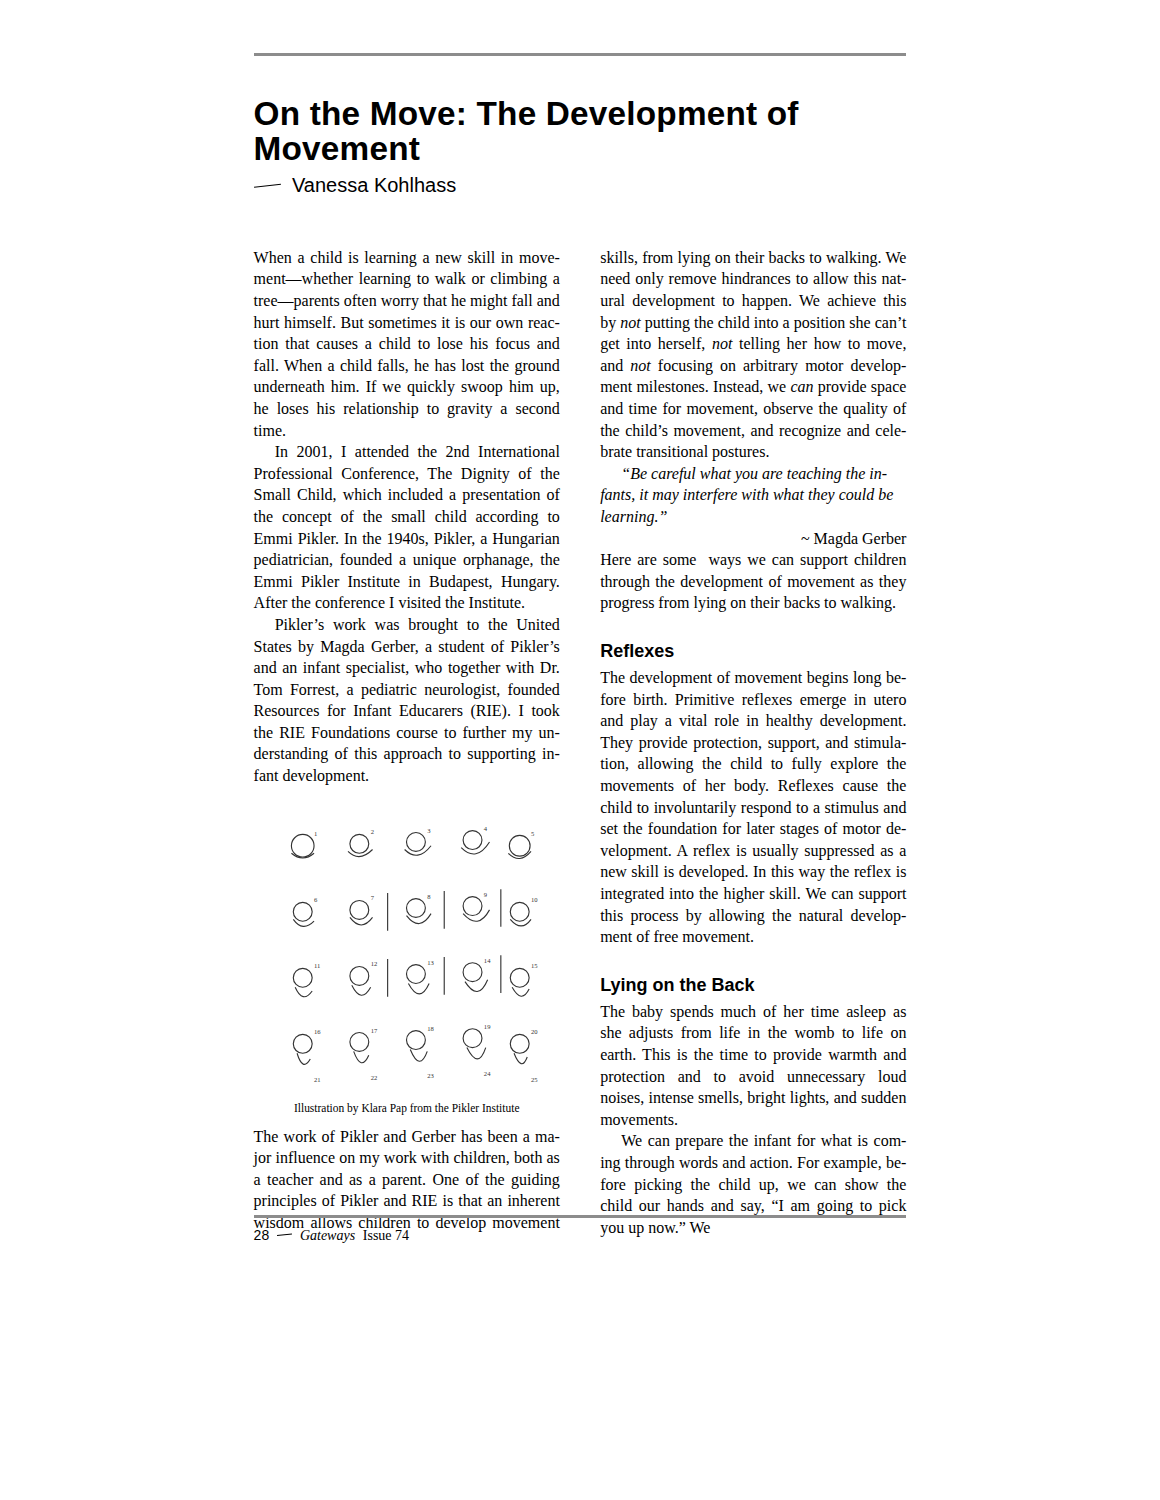On the Move: The Development of Movement
Vanessa Kohlhass
When a child is learning a new skill in movement—whether learning to walk or climbing a tree—parents often worry that he might fall and hurt himself. But sometimes it is our own reaction that causes a child to lose his focus and fall. When a child falls, he has lost the ground underneath him. If we quickly swoop him up, he loses his relationship to gravity a second time.
In 2001, I attended the 2nd International Professional Conference, The Dignity of the Small Child, which included a presentation of the concept of the small child according to Emmi Pikler. In the 1940s, Pikler, a Hungarian pediatrician, founded a unique orphanage, the Emmi Pikler Institute in Budapest, Hungary. After the conference I visited the Institute.
Pikler’s work was brought to the United States by Magda Gerber, a student of Pikler’s and an infant specialist, who together with Dr. Tom Forrest, a pediatric neurologist, founded Resources for Infant Educarers (RIE). I took the RIE Foundations course to further my understanding of this approach to supporting infant development.
Illustration by Klara Pap from the Pikler Institute
The work of Pikler and Gerber has been a major influence on my work with children, both as a teacher and as a parent. One of the guiding principles of Pikler and RIE is that an inherent wisdom allows children to develop movement skills, from lying on their backs to walking. We need only remove hindrances to allow this natural development to happen. We achieve this by not putting the child into a position she can’t get into herself, not telling her how to move, and not focusing on arbitrary motor development milestones. Instead, we can provide space and time for movement, observe the quality of the child’s movement, and recognize and celebrate transitional postures.
“Be careful what you are teaching the infants, it may interfere with what they could be learning.”
~ Magda Gerber
Here are some ways we can support children through the development of movement as they progress from lying on their backs to walking.
Reflexes
The development of movement begins long before birth. Primitive reflexes emerge in utero and play a vital role in healthy development. They provide protection, support, and stimulation, allowing the child to fully explore the movements of her body. Reflexes cause the child to involuntarily respond to a stimulus and set the foundation for later stages of motor development. A reflex is usually suppressed as a new skill is developed. In this way the reflex is integrated into the higher skill. We can support this process by allowing the natural development of free movement.
Lying on the Back
The baby spends much of her time asleep as she adjusts from life in the womb to life on earth. This is the time to provide warmth and protection and to avoid unnecessary loud noises, intense smells, bright lights, and sudden movements.
We can prepare the infant for what is coming through words and action. For example, before picking the child up, we can show the child our hands and say, “I am going to pick you up now.” We
28 Gateways Issue 74